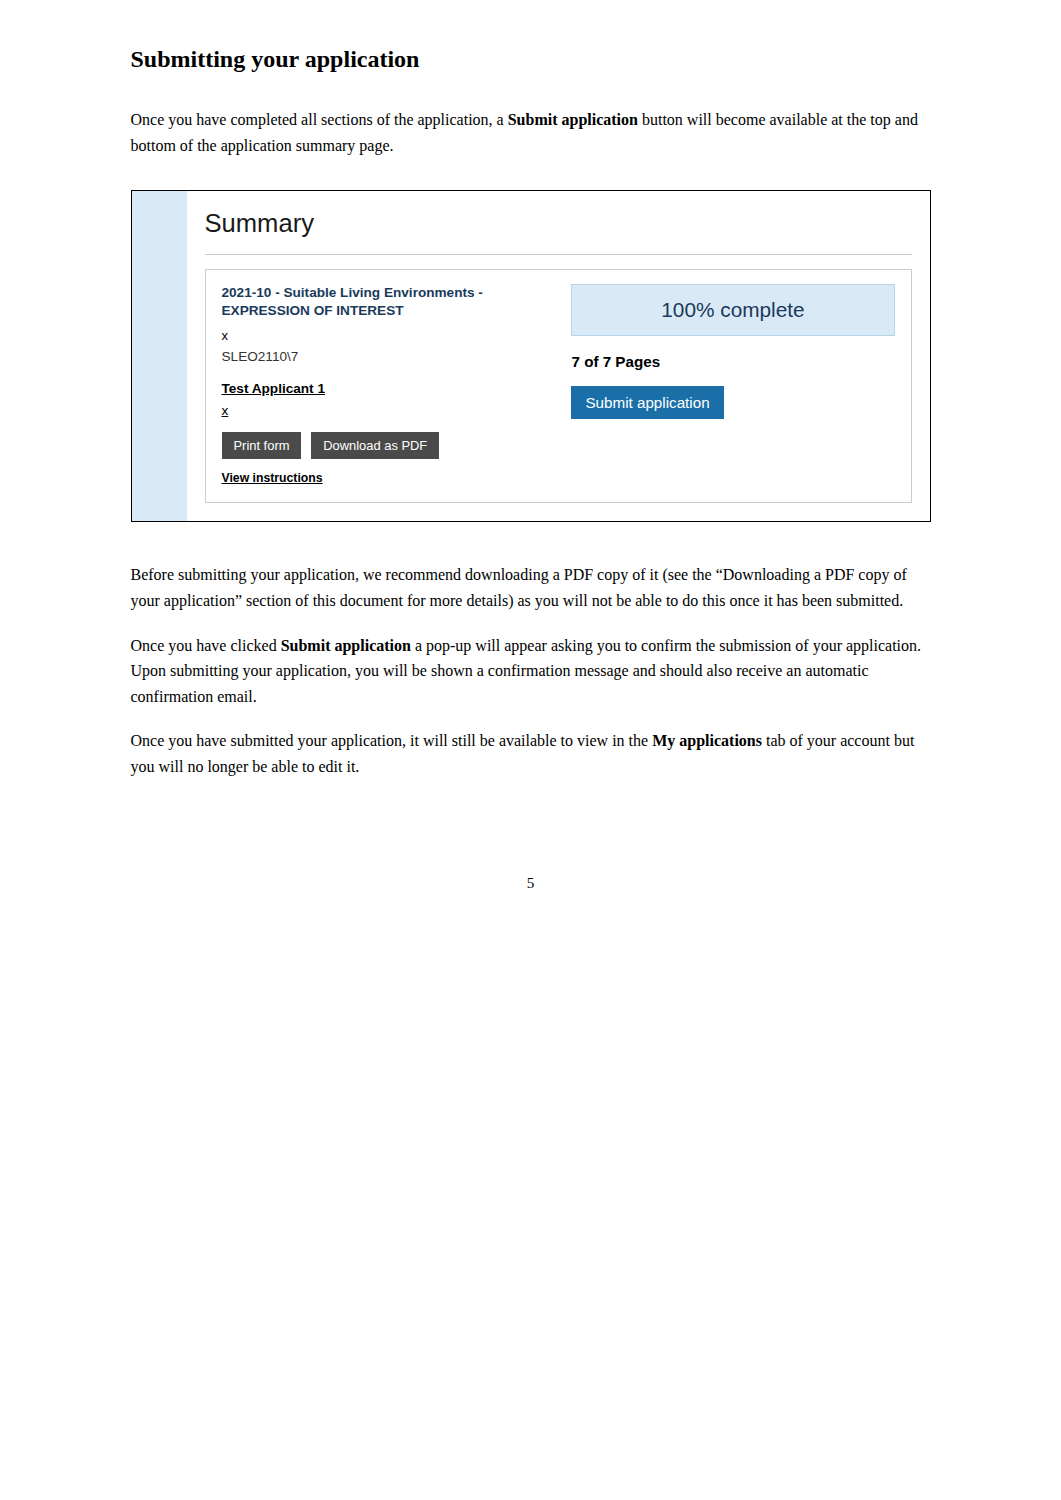Submitting your application
Once you have completed all sections of the application, a Submit application button will become available at the top and bottom of the application summary page.
Summary
2021-10 - Suitable Living Environments -
EXPRESSION OF INTEREST
x
SLEO2110\7
Test Applicant 1
x
Print form Download as PDF
View instructions
100% complete
7 of 7 Pages
Submit application
Before submitting your application, we recommend downloading a PDF copy of it (see the “Downloading a PDF copy of your application” section of this document for more details) as you will not be able to do this once it has been submitted.
Once you have clicked Submit application a pop-up will appear asking you to confirm the submission of your application. Upon submitting your application, you will be shown a confirmation message and should also receive an automatic confirmation email.
Once you have submitted your application, it will still be available to view in the My applications tab of your account but you will no longer be able to edit it.
5